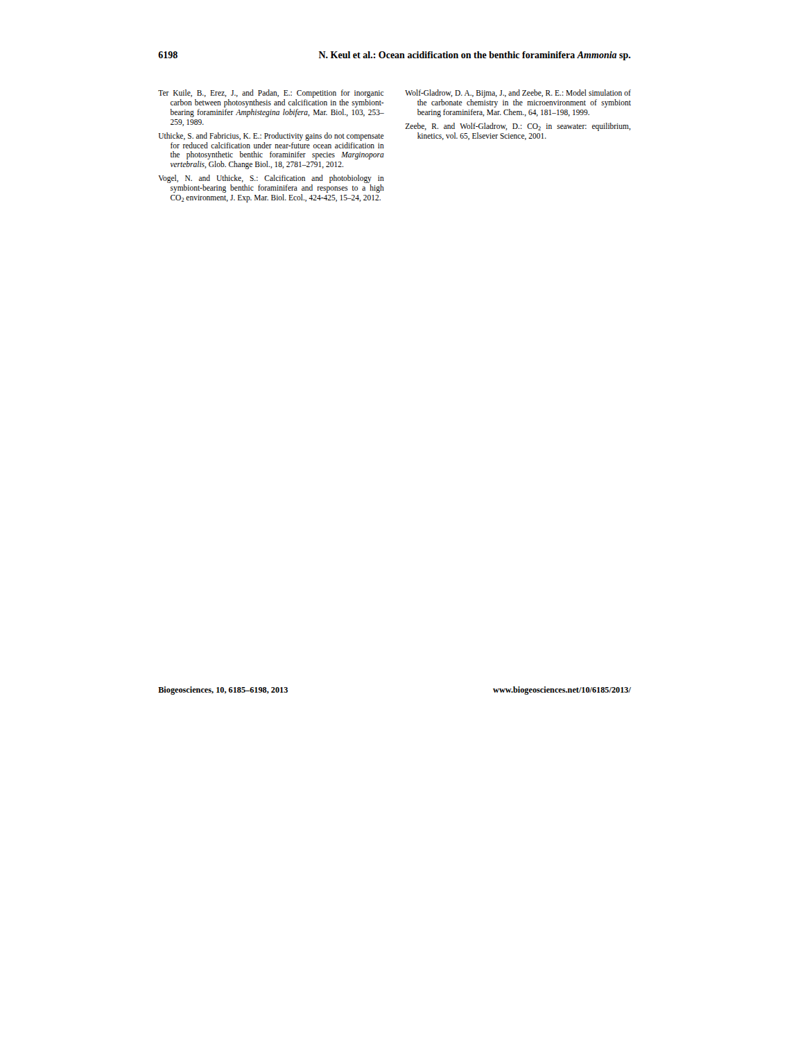6198
N. Keul et al.: Ocean acidification on the benthic foraminifera Ammonia sp.
Ter Kuile, B., Erez, J., and Padan, E.: Competition for inorganic carbon between photosynthesis and calcification in the symbiont-bearing foraminifer Amphistegina lobifera, Mar. Biol., 103, 253–259, 1989.
Uthicke, S. and Fabricius, K. E.: Productivity gains do not compensate for reduced calcification under near-future ocean acidification in the photosynthetic benthic foraminifer species Marginopora vertebralis, Glob. Change Biol., 18, 2781–2791, 2012.
Vogel, N. and Uthicke, S.: Calcification and photobiology in symbiont-bearing benthic foraminifera and responses to a high CO2 environment, J. Exp. Mar. Biol. Ecol., 424-425, 15–24, 2012.
Wolf-Gladrow, D. A., Bijma, J., and Zeebe, R. E.: Model simulation of the carbonate chemistry in the microenvironment of symbiont bearing foraminifera, Mar. Chem., 64, 181–198, 1999.
Zeebe, R. and Wolf-Gladrow, D.: CO2 in seawater: equilibrium, kinetics, vol. 65, Elsevier Science, 2001.
Biogeosciences, 10, 6185–6198, 2013
www.biogeosciences.net/10/6185/2013/